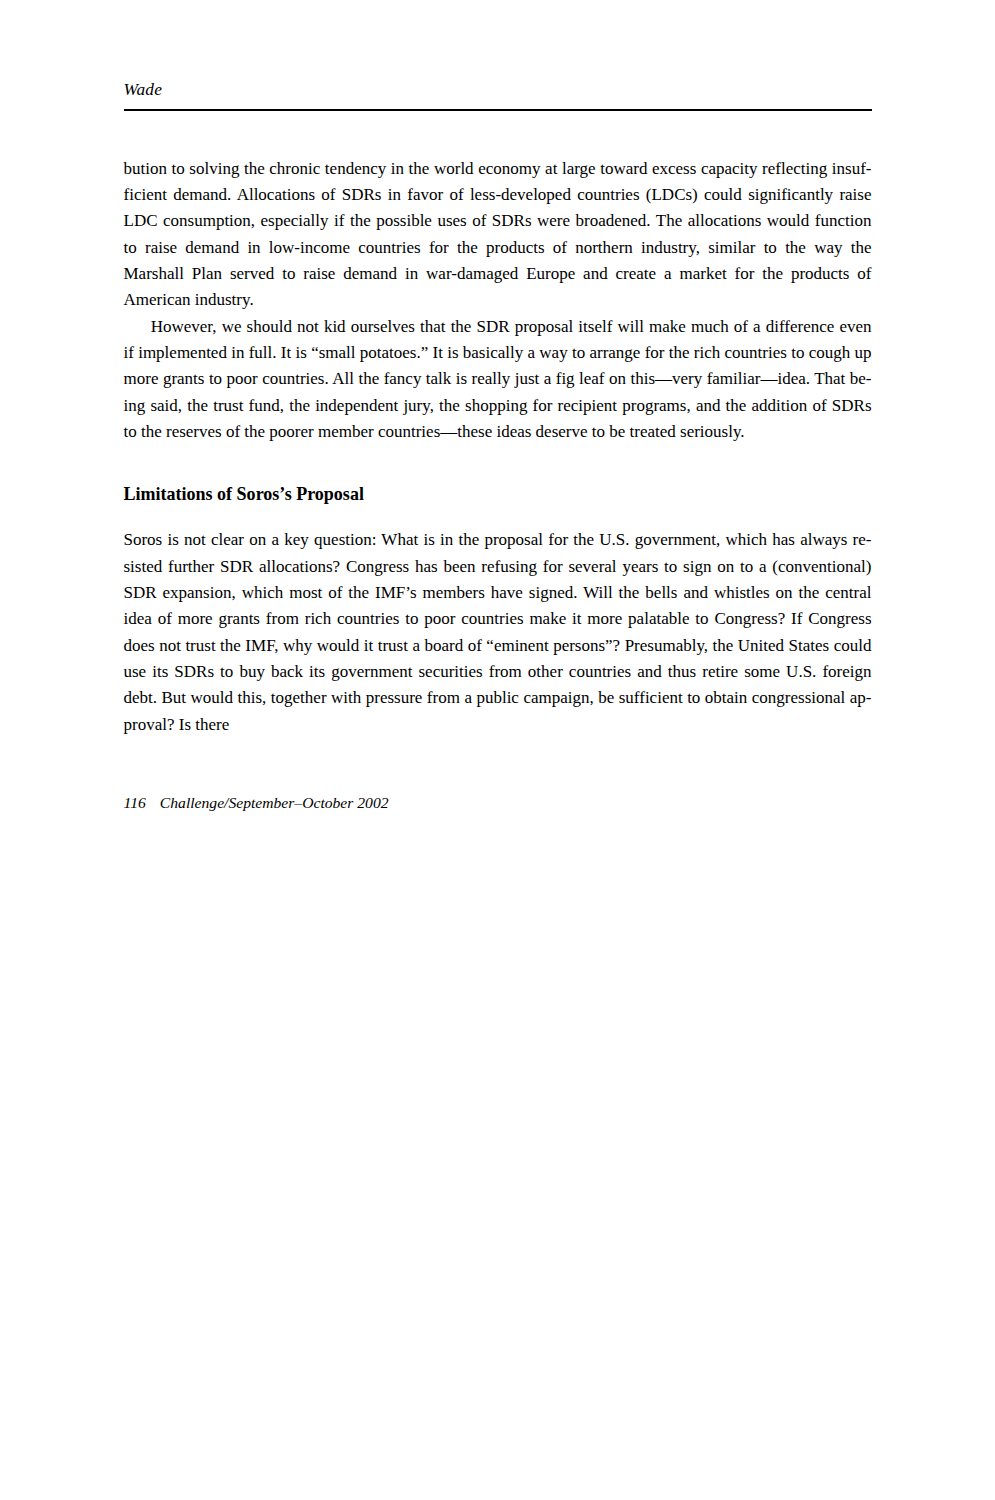Wade
bution to solving the chronic tendency in the world economy at large toward excess capacity reflecting insufficient demand. Allocations of SDRs in favor of less-developed countries (LDCs) could significantly raise LDC consumption, especially if the possible uses of SDRs were broadened. The allocations would function to raise demand in low-income countries for the products of northern industry, similar to the way the Marshall Plan served to raise demand in war-damaged Europe and create a market for the products of American industry.
However, we should not kid ourselves that the SDR proposal itself will make much of a difference even if implemented in full. It is “small potatoes.” It is basically a way to arrange for the rich countries to cough up more grants to poor countries. All the fancy talk is really just a fig leaf on this—very familiar—idea. That being said, the trust fund, the independent jury, the shopping for recipient programs, and the addition of SDRs to the reserves of the poorer member countries—these ideas deserve to be treated seriously.
Limitations of Soros’s Proposal
Soros is not clear on a key question: What is in the proposal for the U.S. government, which has always resisted further SDR allocations? Congress has been refusing for several years to sign on to a (conventional) SDR expansion, which most of the IMF’s members have signed. Will the bells and whistles on the central idea of more grants from rich countries to poor countries make it more palatable to Congress? If Congress does not trust the IMF, why would it trust a board of “eminent persons”? Presumably, the United States could use its SDRs to buy back its government securities from other countries and thus retire some U.S. foreign debt. But would this, together with pressure from a public campaign, be sufficient to obtain congressional approval? Is there
116 Challenge/September–October 2002